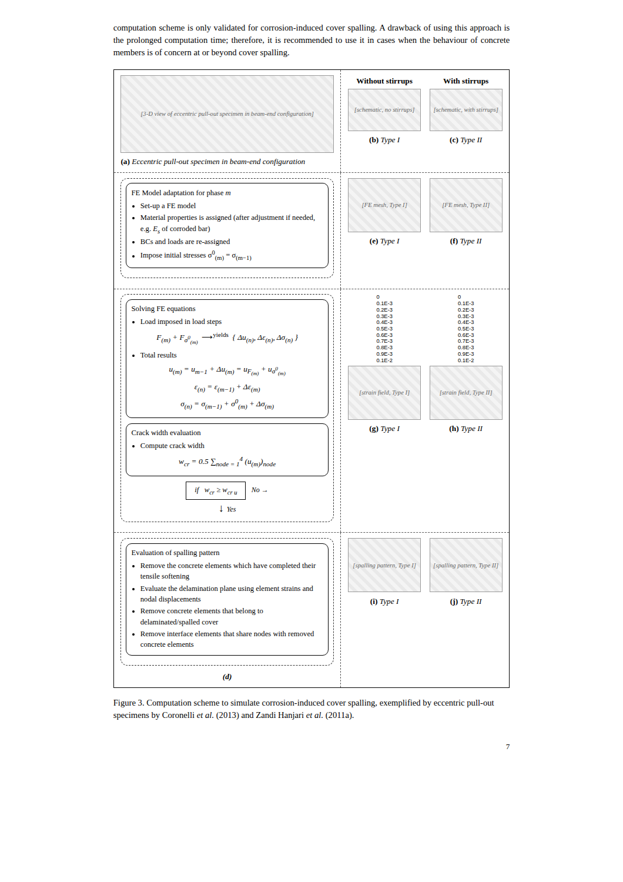computation scheme is only validated for corrosion-induced cover spalling. A drawback of using this approach is the prolonged computation time; therefore, it is recommended to use it in cases when the behaviour of concrete members is of concern at or beyond cover spalling.
[3-D view of eccentric pull-out specimen in beam-end configuration]
(a) Eccentric pull-out specimen in beam-end configuration
Without stirrups
[schematic, no stirrups]
(b) Type I
With stirrups
[schematic, with stirrups]
(c) Type II
FE Model adaptation for phase m
Set-up a FE model
Material properties is assigned (after adjustment if needed, e.g. Es of corroded bar)
BCs and loads are re-assigned
Impose initial stresses σ0(m) = σ(m−1)
[FE mesh, Type I]
(e) Type I
[FE mesh, Type II]
(f) Type II
Solving FE equations
Load imposed in load steps
F(m) + Fσ0(m) ⟶yields { Δu(n), Δε(n), Δσ(n) }
Total results
u(m) = um−1 + Δu(m) = uF(m) + uσ0(m)
ε(n) = ε(m−1) + Δε(m)
σ(n) = σ(m−1) + σ0(m) + Δσ(m)
Crack width evaluation
Compute crack width
wcr = 0.5 ∑node = 14 (u(m))node
if wcr ≥ wcr u No →
↓ Yes
00.1E-30.2E-30.3E-30.4E-30.5E-30.6E-30.7E-30.8E-30.9E-30.1E-2
[strain field, Type I]
(g) Type I
00.1E-30.2E-30.3E-30.4E-30.5E-30.6E-30.7E-30.8E-30.9E-30.1E-2
[strain field, Type II]
(h) Type II
Evaluation of spalling pattern
Remove the concrete elements which have completed their tensile softening
Evaluate the delamination plane using element strains and nodal displacements
Remove concrete elements that belong to delaminated/spalled cover
Remove interface elements that share nodes with removed concrete elements
(d)
[spalling pattern, Type I]
(i) Type I
[spalling pattern, Type II]
(j) Type II
Figure 3. Computation scheme to simulate corrosion-induced cover spalling, exemplified by eccentric pull-out specimens by Coronelli et al. (2013) and Zandi Hanjari et al. (2011a).
7